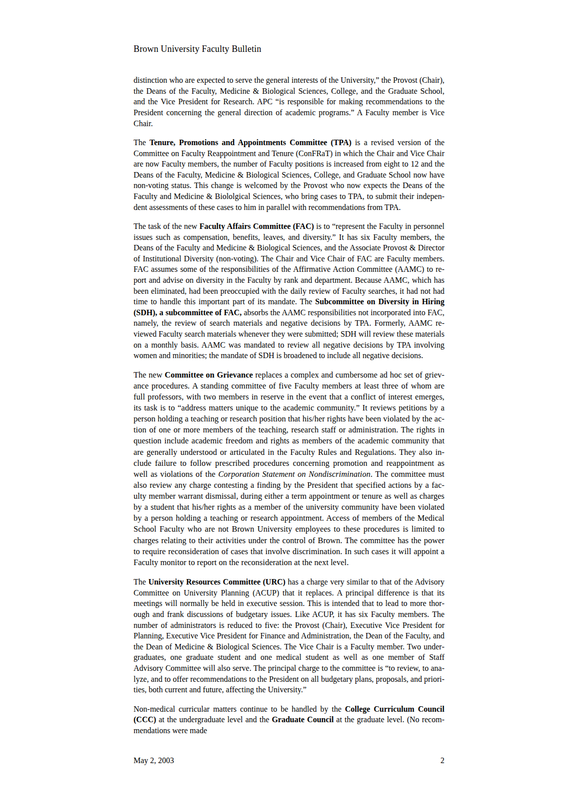Brown University Faculty Bulletin
distinction who are expected to serve the general interests of the University,” the Provost (Chair), the Deans of the Faculty, Medicine & Biological Sciences, College, and the Graduate School, and the Vice President for Research. APC “is responsible for making recommendations to the President concerning the general direction of academic programs.” A Faculty member is Vice Chair.
The Tenure, Promotions and Appointments Committee (TPA) is a revised version of the Committee on Faculty Reappointment and Tenure (ConFRaT) in which the Chair and Vice Chair are now Faculty members, the number of Faculty positions is increased from eight to 12 and the Deans of the Faculty, Medicine & Biological Sciences, College, and Graduate School now have non-voting status. This change is welcomed by the Provost who now expects the Deans of the Faculty and Medicine & Biololgical Sciences, who bring cases to TPA, to submit their independent assessments of these cases to him in parallel with recommendations from TPA.
The task of the new Faculty Affairs Committee (FAC) is to “represent the Faculty in personnel issues such as compensation, benefits, leaves, and diversity.” It has six Faculty members, the Deans of the Faculty and Medicine & Biological Sciences, and the Associate Provost & Director of Institutional Diversity (non-voting). The Chair and Vice Chair of FAC are Faculty members. FAC assumes some of the responsibilities of the Affirmative Action Committee (AAMC) to report and advise on diversity in the Faculty by rank and department. Because AAMC, which has been eliminated, had been preoccupied with the daily review of Faculty searches, it had not had time to handle this important part of its mandate. The Subcommittee on Diversity in Hiring (SDH), a subcommittee of FAC, absorbs the AAMC responsibilities not incorporated into FAC, namely, the review of search materials and negative decisions by TPA. Formerly, AAMC reviewed Faculty search materials whenever they were submitted; SDH will review these materials on a monthly basis. AAMC was mandated to review all negative decisions by TPA involving women and minorities; the mandate of SDH is broadened to include all negative decisions.
The new Committee on Grievance replaces a complex and cumbersome ad hoc set of grievance procedures. A standing committee of five Faculty members at least three of whom are full professors, with two members in reserve in the event that a conflict of interest emerges, its task is to “address matters unique to the academic community.” It reviews petitions by a person holding a teaching or research position that his/her rights have been violated by the action of one or more members of the teaching, research staff or administration. The rights in question include academic freedom and rights as members of the academic community that are generally understood or articulated in the Faculty Rules and Regulations. They also include failure to follow prescribed procedures concerning promotion and reappointment as well as violations of the Corporation Statement on Nondiscrimination. The committee must also review any charge contesting a finding by the President that specified actions by a faculty member warrant dismissal, during either a term appointment or tenure as well as charges by a student that his/her rights as a member of the university community have been violated by a person holding a teaching or research appointment. Access of members of the Medical School Faculty who are not Brown University employees to these procedures is limited to charges relating to their activities under the control of Brown. The committee has the power to require reconsideration of cases that involve discrimination. In such cases it will appoint a Faculty monitor to report on the reconsideration at the next level.
The University Resources Committee (URC) has a charge very similar to that of the Advisory Committee on University Planning (ACUP) that it replaces. A principal difference is that its meetings will normally be held in executive session. This is intended that to lead to more thorough and frank discussions of budgetary issues. Like ACUP, it has six Faculty members. The number of administrators is reduced to five: the Provost (Chair), Executive Vice President for Planning, Executive Vice President for Finance and Administration, the Dean of the Faculty, and the Dean of Medicine & Biological Sciences. The Vice Chair is a Faculty member. Two undergraduates, one graduate student and one medical student as well as one member of Staff Advisory Committee will also serve. The principal charge to the committee is “to review, to analyze, and to offer recommendations to the President on all budgetary plans, proposals, and priorities, both current and future, affecting the University.”
Non-medical curricular matters continue to be handled by the College Curriculum Council (CCC) at the undergraduate level and the Graduate Council at the graduate level. (No recommendations were made
May 2, 2003
2